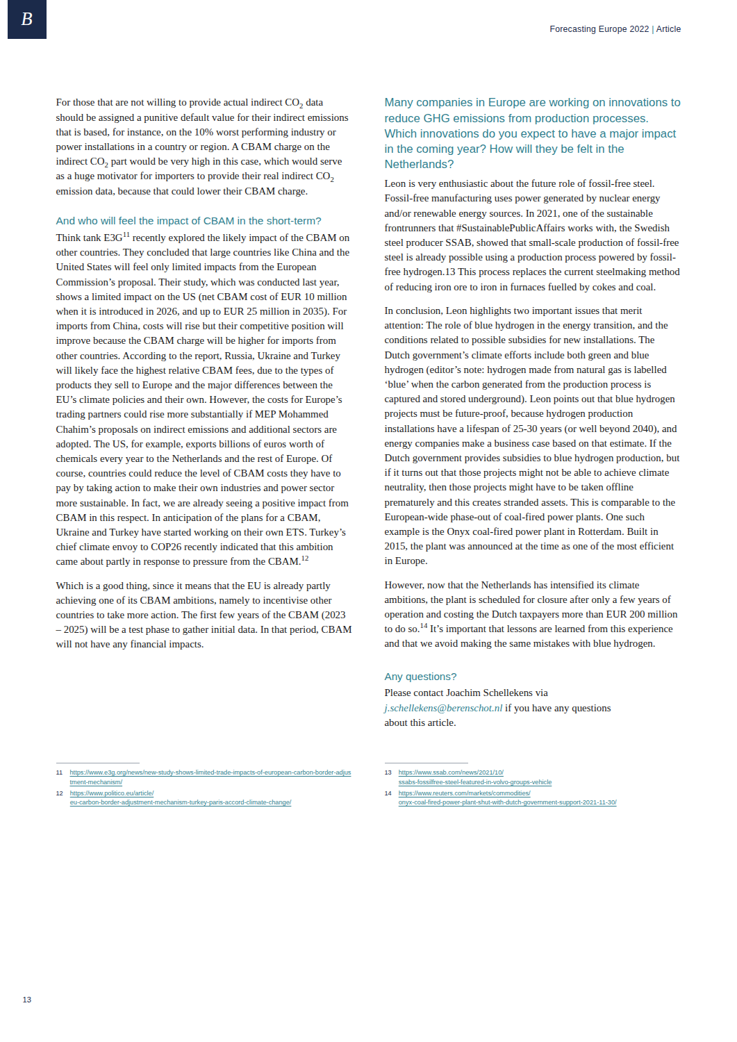B
Forecasting Europe 2022 | Article
For those that are not willing to provide actual indirect CO2 data should be assigned a punitive default value for their indirect emissions that is based, for instance, on the 10% worst performing industry or power installations in a country or region. A CBAM charge on the indirect CO2 part would be very high in this case, which would serve as a huge motivator for importers to provide their real indirect CO2 emission data, because that could lower their CBAM charge.
And who will feel the impact of CBAM in the short-term?
Think tank E3G11 recently explored the likely impact of the CBAM on other countries. They concluded that large countries like China and the United States will feel only limited impacts from the European Commission’s proposal. Their study, which was conducted last year, shows a limited impact on the US (net CBAM cost of EUR 10 million when it is introduced in 2026, and up to EUR 25 million in 2035). For imports from China, costs will rise but their competitive position will improve because the CBAM charge will be higher for imports from other countries. According to the report, Russia, Ukraine and Turkey will likely face the highest relative CBAM fees, due to the types of products they sell to Europe and the major differences between the EU’s climate policies and their own. However, the costs for Europe’s trading partners could rise more substantially if MEP Mohammed Chahim’s proposals on indirect emissions and additional sectors are adopted. The US, for example, exports billions of euros worth of chemicals every year to the Netherlands and the rest of Europe. Of course, countries could reduce the level of CBAM costs they have to pay by taking action to make their own industries and power sector more sustainable. In fact, we are already seeing a positive impact from CBAM in this respect. In anticipation of the plans for a CBAM, Ukraine and Turkey have started working on their own ETS. Turkey’s chief climate envoy to COP26 recently indicated that this ambition came about partly in response to pressure from the CBAM.12
Which is a good thing, since it means that the EU is already partly achieving one of its CBAM ambitions, namely to incentivise other countries to take more action. The first few years of the CBAM (2023 – 2025) will be a test phase to gather initial data. In that period, CBAM will not have any financial impacts.
Many companies in Europe are working on innovations to reduce GHG emissions from production processes. Which innovations do you expect to have a major impact in the coming year? How will they be felt in the Netherlands?
Leon is very enthusiastic about the future role of fossil-free steel. Fossil-free manufacturing uses power generated by nuclear energy and/or renewable energy sources. In 2021, one of the sustainable frontrunners that #SustainablePublicAffairs works with, the Swedish steel producer SSAB, showed that small-scale production of fossil-free steel is already possible using a production process powered by fossil-free hydrogen.13 This process replaces the current steelmaking method of reducing iron ore to iron in furnaces fuelled by cokes and coal.
In conclusion, Leon highlights two important issues that merit attention: The role of blue hydrogen in the energy transition, and the conditions related to possible subsidies for new installations. The Dutch government’s climate efforts include both green and blue hydrogen (editor’s note: hydrogen made from natural gas is labelled ‘blue’ when the carbon generated from the production process is captured and stored underground). Leon points out that blue hydrogen projects must be future-proof, because hydrogen production installations have a lifespan of 25-30 years (or well beyond 2040), and energy companies make a business case based on that estimate. If the Dutch government provides subsidies to blue hydrogen production, but if it turns out that those projects might not be able to achieve climate neutrality, then those projects might have to be taken offline prematurely and this creates stranded assets. This is comparable to the European-wide phase-out of coal-fired power plants. One such example is the Onyx coal-fired power plant in Rotterdam. Built in 2015, the plant was announced at the time as one of the most efficient in Europe.
However, now that the Netherlands has intensified its climate ambitions, the plant is scheduled for closure after only a few years of operation and costing the Dutch taxpayers more than EUR 200 million to do so.14 It’s important that lessons are learned from this experience and that we avoid making the same mistakes with blue hydrogen.
Any questions?
Please contact Joachim Schellekens via
j.schellekens@berenschot.nl if you have any questions
about this article.
11 https://www.e3g.org/news/new-study-shows-limited-trade-impacts-of-european-carbon-border-adjustment-mechanism/
12 https://www.politico.eu/article/
eu-carbon-border-adjustment-mechanism-turkey-paris-accord-climate-change/
13 https://www.ssab.com/news/2021/10/
ssabs-fossilfree-steel-featured-in-volvo-groups-vehicle
14 https://www.reuters.com/markets/commodities/
onyx-coal-fired-power-plant-shut-with-dutch-government-support-2021-11-30/
13